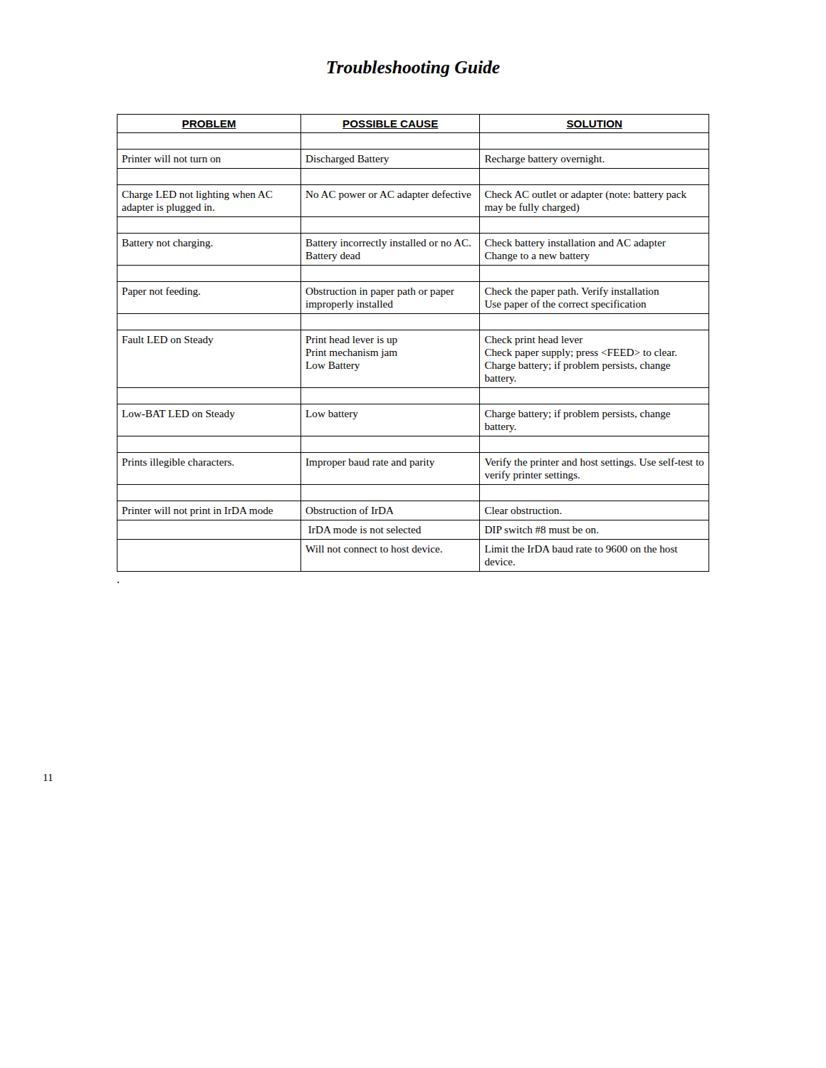Troubleshooting Guide
| PROBLEM | POSSIBLE CAUSE | SOLUTION |
| --- | --- | --- |
| Printer will not turn on | Discharged Battery | Recharge battery overnight. |
| Charge LED not lighting when AC adapter is plugged in. | No AC power or AC adapter defective | Check AC outlet or adapter (note: battery pack may be fully charged) |
| Battery not charging. | Battery incorrectly installed or no AC. Battery dead | Check battery installation and AC adapter Change to a new battery |
| Paper not feeding. | Obstruction in paper path or paper improperly installed | Check the paper path. Verify installation Use paper of the correct specification |
| Fault LED on Steady | Print head lever is up Print mechanism jam Low Battery | Check print head lever Check paper supply; press <FEED> to clear. Charge battery; if problem persists, change battery. |
| Low-BAT LED on Steady | Low battery | Charge battery; if problem persists, change battery. |
| Prints illegible characters. | Improper baud rate and parity | Verify the printer and host settings. Use self-test to verify printer settings. |
| Printer will not print in IrDA mode | Obstruction of IrDA | Clear obstruction. |
| | IrDA mode is not selected | DIP switch #8 must be on. |
| | Will not connect to host device. | Limit the IrDA baud rate to 9600 on the host device. |
.
11